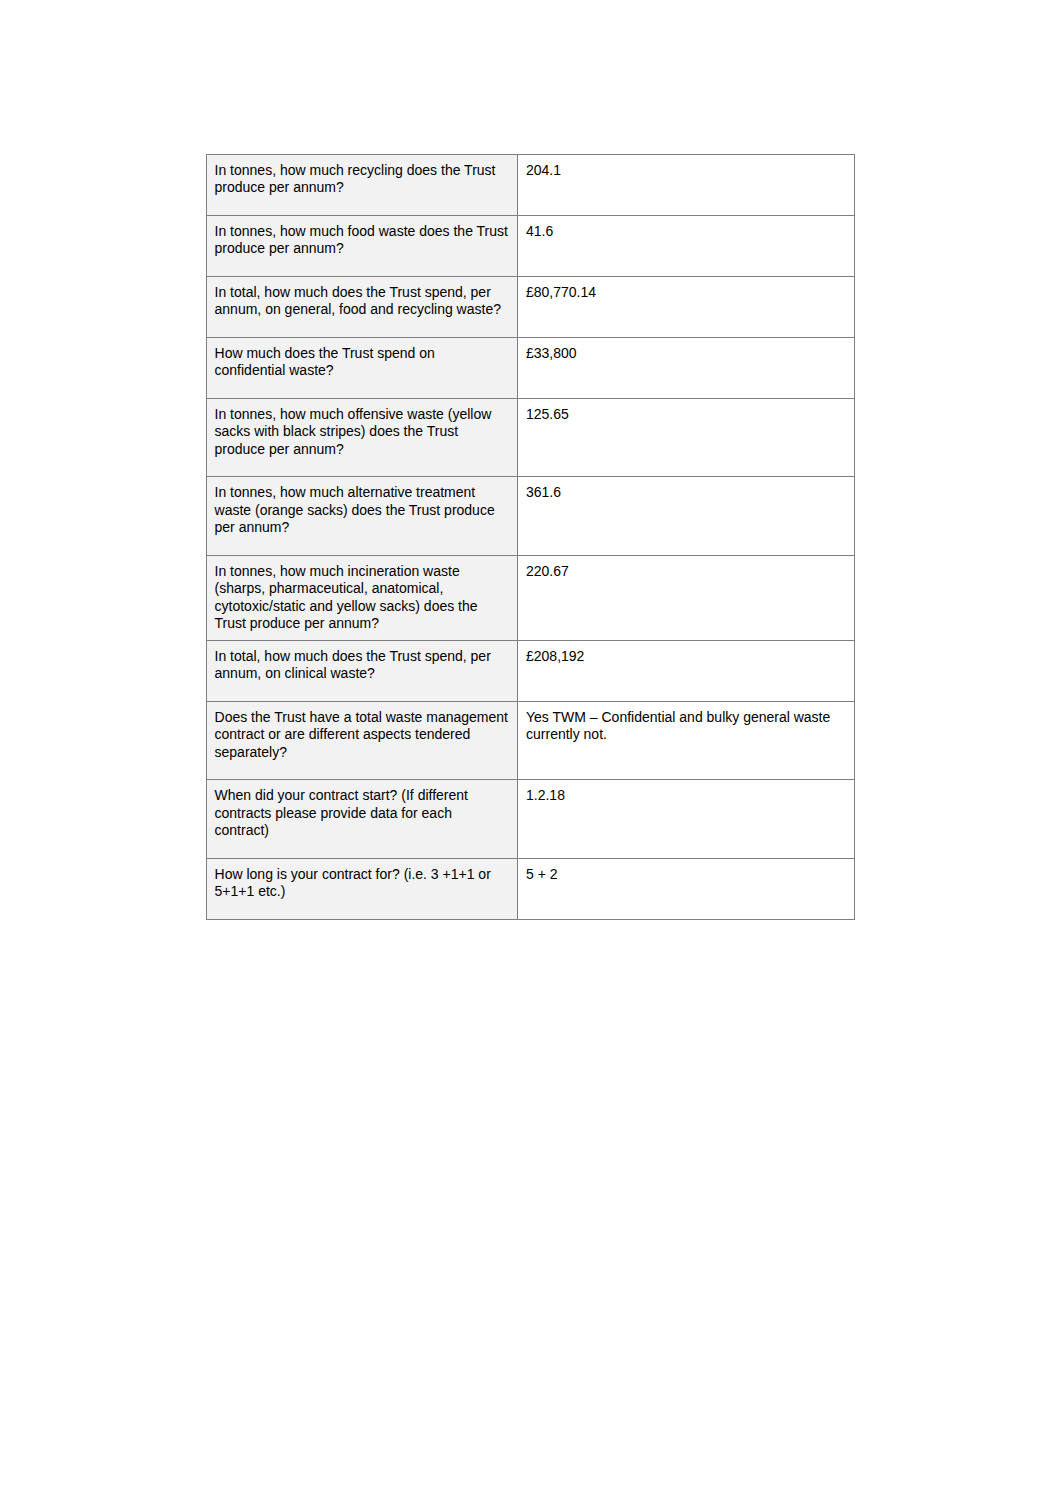| In tonnes, how much recycling does the Trust produce per annum? | 204.1 |
| In tonnes, how much food waste does the Trust produce per annum? | 41.6 |
| In total, how much does the Trust spend, per annum, on general, food and recycling waste? | £80,770.14 |
| How much does the Trust spend on confidential waste? | £33,800 |
| In tonnes, how much offensive waste (yellow sacks with black stripes) does the Trust produce per annum? | 125.65 |
| In tonnes, how much alternative treatment waste (orange sacks) does the Trust produce per annum? | 361.6 |
| In tonnes, how much incineration waste (sharps, pharmaceutical, anatomical, cytotoxic/static and yellow sacks) does the Trust produce per annum? | 220.67 |
| In total, how much does the Trust spend, per annum, on clinical waste? | £208,192 |
| Does the Trust have a total waste management contract or are different aspects tendered separately? | Yes TWM – Confidential and bulky general waste currently not. |
| When did your contract start? (If different contracts please provide data for each contract) | 1.2.18 |
| How long is your contract for? (i.e. 3 +1+1 or 5+1+1 etc.) | 5 + 2 |